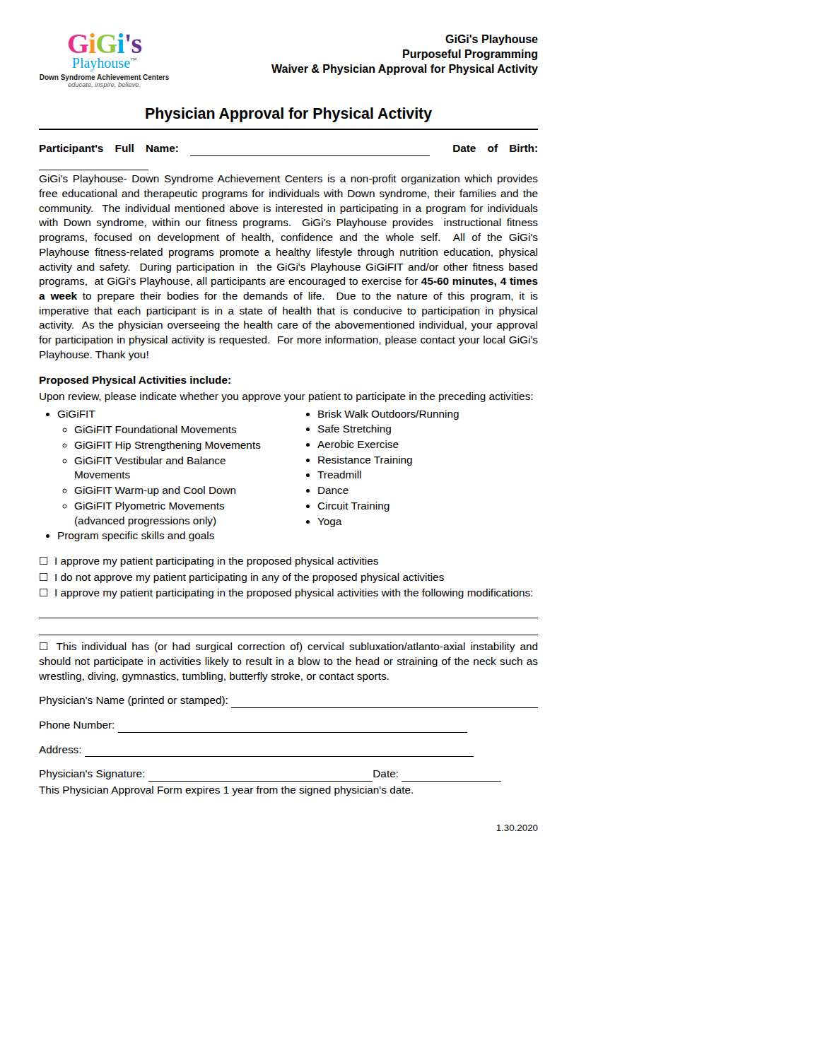GiGi's
Playhouse™
Down Syndrome Achievement Centers educate, inspire, believe.
GiGi's Playhouse
Purposeful Programming
Waiver & Physician Approval for Physical Activity
Physician Approval for Physical Activity
Participant's Full Name: Date of Birth:
GiGi's Playhouse- Down Syndrome Achievement Centers is a non-profit organization which provides free educational and therapeutic programs for individuals with Down syndrome, their families and the community. The individual mentioned above is interested in participating in a program for individuals with Down syndrome, within our fitness programs. GiGi's Playhouse provides instructional fitness programs, focused on development of health, confidence and the whole self. All of the GiGi's Playhouse fitness-related programs promote a healthy lifestyle through nutrition education, physical activity and safety. During participation in the GiGi's Playhouse GiGiFIT and/or other fitness based programs, at GiGi's Playhouse, all participants are encouraged to exercise for 45-60 minutes, 4 times a week to prepare their bodies for the demands of life. Due to the nature of this program, it is imperative that each participant is in a state of health that is conducive to participation in physical activity. As the physician overseeing the health care of the abovementioned individual, your approval for participation in physical activity is requested. For more information, please contact your local GiGi's Playhouse. Thank you!
Proposed Physical Activities include:
Upon review, please indicate whether you approve your patient to participate in the preceding activities:
GiGiFIT
GiGiFIT Foundational Movements
GiGiFIT Hip Strengthening Movements
GiGiFIT Vestibular and Balance Movements
GiGiFIT Warm-up and Cool Down
GiGiFIT Plyometric Movements (advanced progressions only)
Program specific skills and goals
Brisk Walk Outdoors/Running
Safe Stretching
Aerobic Exercise
Resistance Training
Treadmill
Dance
Circuit Training
Yoga
☐ I approve my patient participating in the proposed physical activities
☐ I do not approve my patient participating in any of the proposed physical activities
☐ I approve my patient participating in the proposed physical activities with the following modifications:
☐ This individual has (or had surgical correction of) cervical subluxation/atlanto-axial instability and should not participate in activities likely to result in a blow to the head or straining of the neck such as wrestling, diving, gymnastics, tumbling, butterfly stroke, or contact sports.
Physician's Name (printed or stamped):
Phone Number:
Address:
Physician's Signature: Date:
This Physician Approval Form expires 1 year from the signed physician's date.
1.30.2020